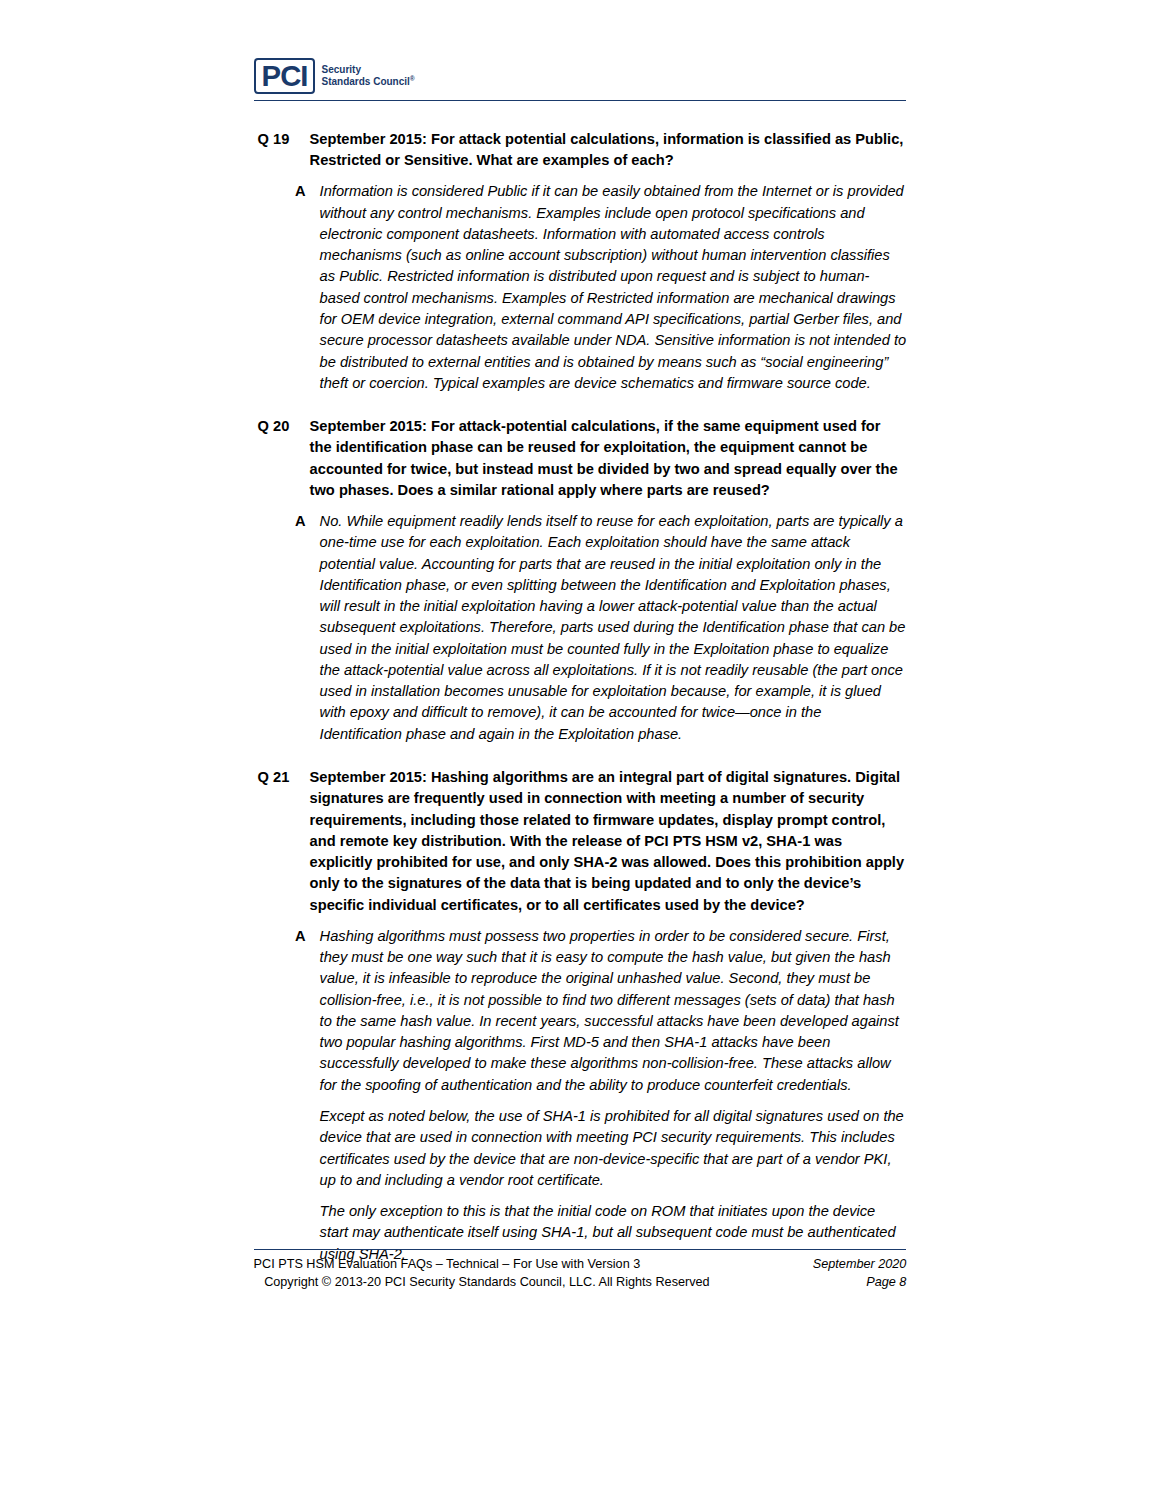PCI Security
Standards Council®
Q 19
September 2015: For attack potential calculations, information is classified as Public, Restricted or Sensitive. What are examples of each?
A
Information is considered Public if it can be easily obtained from the Internet or is provided without any control mechanisms. Examples include open protocol specifications and electronic component datasheets. Information with automated access controls mechanisms (such as online account subscription) without human intervention classifies as Public. Restricted information is distributed upon request and is subject to human-based control mechanisms. Examples of Restricted information are mechanical drawings for OEM device integration, external command API specifications, partial Gerber files, and secure processor datasheets available under NDA. Sensitive information is not intended to be distributed to external entities and is obtained by means such as “social engineering” theft or coercion. Typical examples are device schematics and firmware source code.
Q 20
September 2015: For attack-potential calculations, if the same equipment used for the identification phase can be reused for exploitation, the equipment cannot be accounted for twice, but instead must be divided by two and spread equally over the two phases. Does a similar rational apply where parts are reused?
A
No. While equipment readily lends itself to reuse for each exploitation, parts are typically a one-time use for each exploitation. Each exploitation should have the same attack potential value. Accounting for parts that are reused in the initial exploitation only in the Identification phase, or even splitting between the Identification and Exploitation phases, will result in the initial exploitation having a lower attack-potential value than the actual subsequent exploitations. Therefore, parts used during the Identification phase that can be used in the initial exploitation must be counted fully in the Exploitation phase to equalize the attack-potential value across all exploitations. If it is not readily reusable (the part once used in installation becomes unusable for exploitation because, for example, it is glued with epoxy and difficult to remove), it can be accounted for twice—once in the Identification phase and again in the Exploitation phase.
Q 21
September 2015: Hashing algorithms are an integral part of digital signatures. Digital signatures are frequently used in connection with meeting a number of security requirements, including those related to firmware updates, display prompt control, and remote key distribution. With the release of PCI PTS HSM v2, SHA-1 was explicitly prohibited for use, and only SHA-2 was allowed. Does this prohibition apply only to the signatures of the data that is being updated and to only the device’s specific individual certificates, or to all certificates used by the device?
A
Hashing algorithms must possess two properties in order to be considered secure. First, they must be one way such that it is easy to compute the hash value, but given the hash value, it is infeasible to reproduce the original unhashed value. Second, they must be collision-free, i.e., it is not possible to find two different messages (sets of data) that hash to the same hash value. In recent years, successful attacks have been developed against two popular hashing algorithms. First MD-5 and then SHA-1 attacks have been successfully developed to make these algorithms non-collision-free. These attacks allow for the spoofing of authentication and the ability to produce counterfeit credentials.
Except as noted below, the use of SHA-1 is prohibited for all digital signatures used on the device that are used in connection with meeting PCI security requirements. This includes certificates used by the device that are non-device-specific that are part of a vendor PKI, up to and including a vendor root certificate.
The only exception to this is that the initial code on ROM that initiates upon the device start may authenticate itself using SHA-1, but all subsequent code must be authenticated using SHA-2.
PCI PTS HSM Evaluation FAQs – Technical – For Use with Version 3
September 2020
Copyright © 2013-20 PCI Security Standards Council, LLC. All Rights Reserved
Page 8